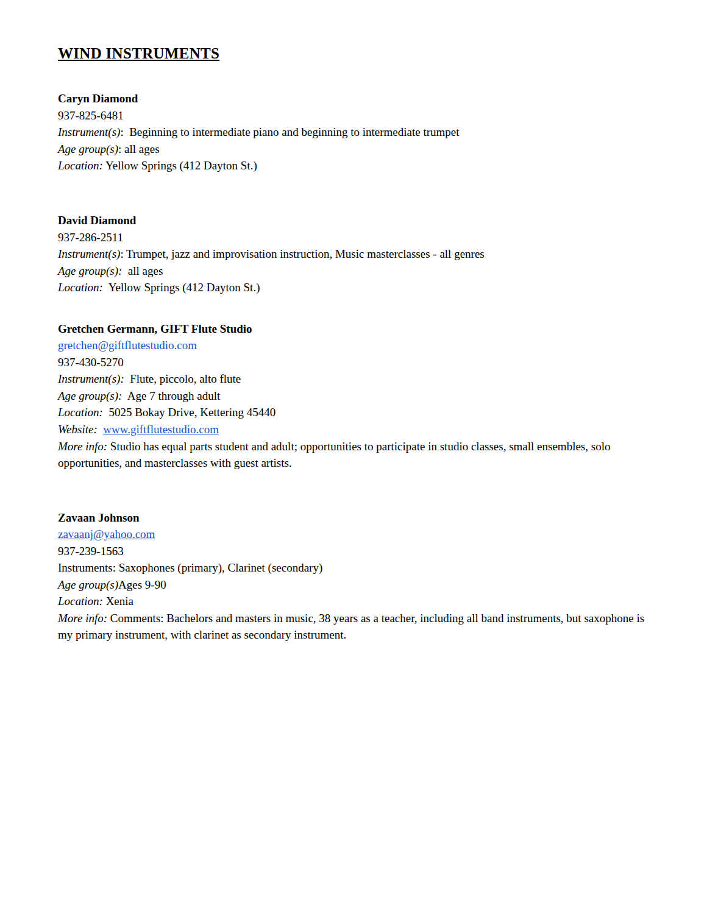WIND INSTRUMENTS
Caryn Diamond
937-825-6481
Instrument(s): Beginning to intermediate piano and beginning to intermediate trumpet
Age group(s): all ages
Location: Yellow Springs (412 Dayton St.)
David Diamond
937-286-2511
Instrument(s): Trumpet, jazz and improvisation instruction, Music masterclasses - all genres
Age group(s): all ages
Location: Yellow Springs (412 Dayton St.)
Gretchen Germann, GIFT Flute Studio
gretchen@giftflutestudio.com
937-430-5270
Instrument(s): Flute, piccolo, alto flute
Age group(s): Age 7 through adult
Location: 5025 Bokay Drive, Kettering 45440
Website: www.giftflutestudio.com
More info: Studio has equal parts student and adult; opportunities to participate in studio classes, small ensembles, solo opportunities, and masterclasses with guest artists.
Zavaan Johnson
zavaanj@yahoo.com
937-239-1563
Instruments: Saxophones (primary), Clarinet (secondary)
Age group(s) Ages 9-90
Location: Xenia
More info: Comments: Bachelors and masters in music, 38 years as a teacher, including all band instruments, but saxophone is my primary instrument, with clarinet as secondary instrument.